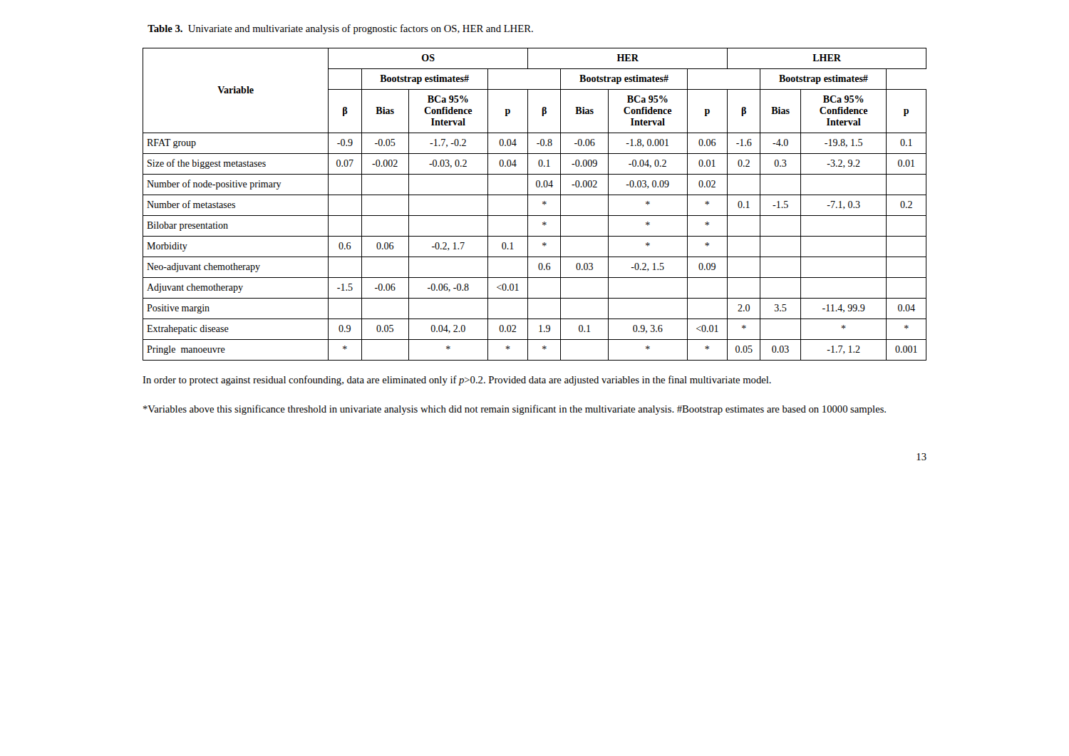Table 3. Univariate and multivariate analysis of prognostic factors on OS, HER and LHER.
| Variable | OS | HER | LHER |
| --- | --- | --- | --- |
| | Bootstrap estimates# | | | Bootstrap estimates# | | | Bootstrap estimates# | |
| β | Bias | BCa 95% Confidence Interval | p | β | Bias | BCa 95% Confidence Interval | p | β | Bias | BCa 95% Confidence Interval | p |
| RFAT group | -0.9 | -0.05 | -1.7, -0.2 | 0.04 | -0.8 | -0.06 | -1.8, 0.001 | 0.06 | -1.6 | -4.0 | -19.8, 1.5 | 0.1 |
| Size of the biggest metastases | 0.07 | -0.002 | -0.03, 0.2 | 0.04 | 0.1 | -0.009 | -0.04, 0.2 | 0.01 | 0.2 | 0.3 | -3.2, 9.2 | 0.01 |
| Number of node-positive primary | | | | | 0.04 | -0.002 | -0.03, 0.09 | 0.02 | | | | |
| Number of metastases | | | | | * | | * | * | 0.1 | -1.5 | -7.1, 0.3 | 0.2 |
| Bilobar presentation | | | | | * | | * | * | | | | |
| Morbidity | 0.6 | 0.06 | -0.2, 1.7 | 0.1 | * | | * | * | | | | |
| Neo-adjuvant chemotherapy | | | | | 0.6 | 0.03 | -0.2, 1.5 | 0.09 | | | | |
| Adjuvant chemotherapy | -1.5 | -0.06 | -0.06, -0.8 | <0.01 | | | | | | | | |
| Positive margin | | | | | | | | | 2.0 | 3.5 | -11.4, 99.9 | 0.04 |
| Extrahepatic disease | 0.9 | 0.05 | 0.04, 2.0 | 0.02 | 1.9 | 0.1 | 0.9, 3.6 | <0.01 | * | | * | * |
| Pringle manoeuvre | * | | * | * | * | | * | * | 0.05 | 0.03 | -1.7, 1.2 | 0.001 |
In order to protect against residual confounding, data are eliminated only if p>0.2. Provided data are adjusted variables in the final multivariate model.
*Variables above this significance threshold in univariate analysis which did not remain significant in the multivariate analysis. #Bootstrap estimates are based on 10000 samples.
13